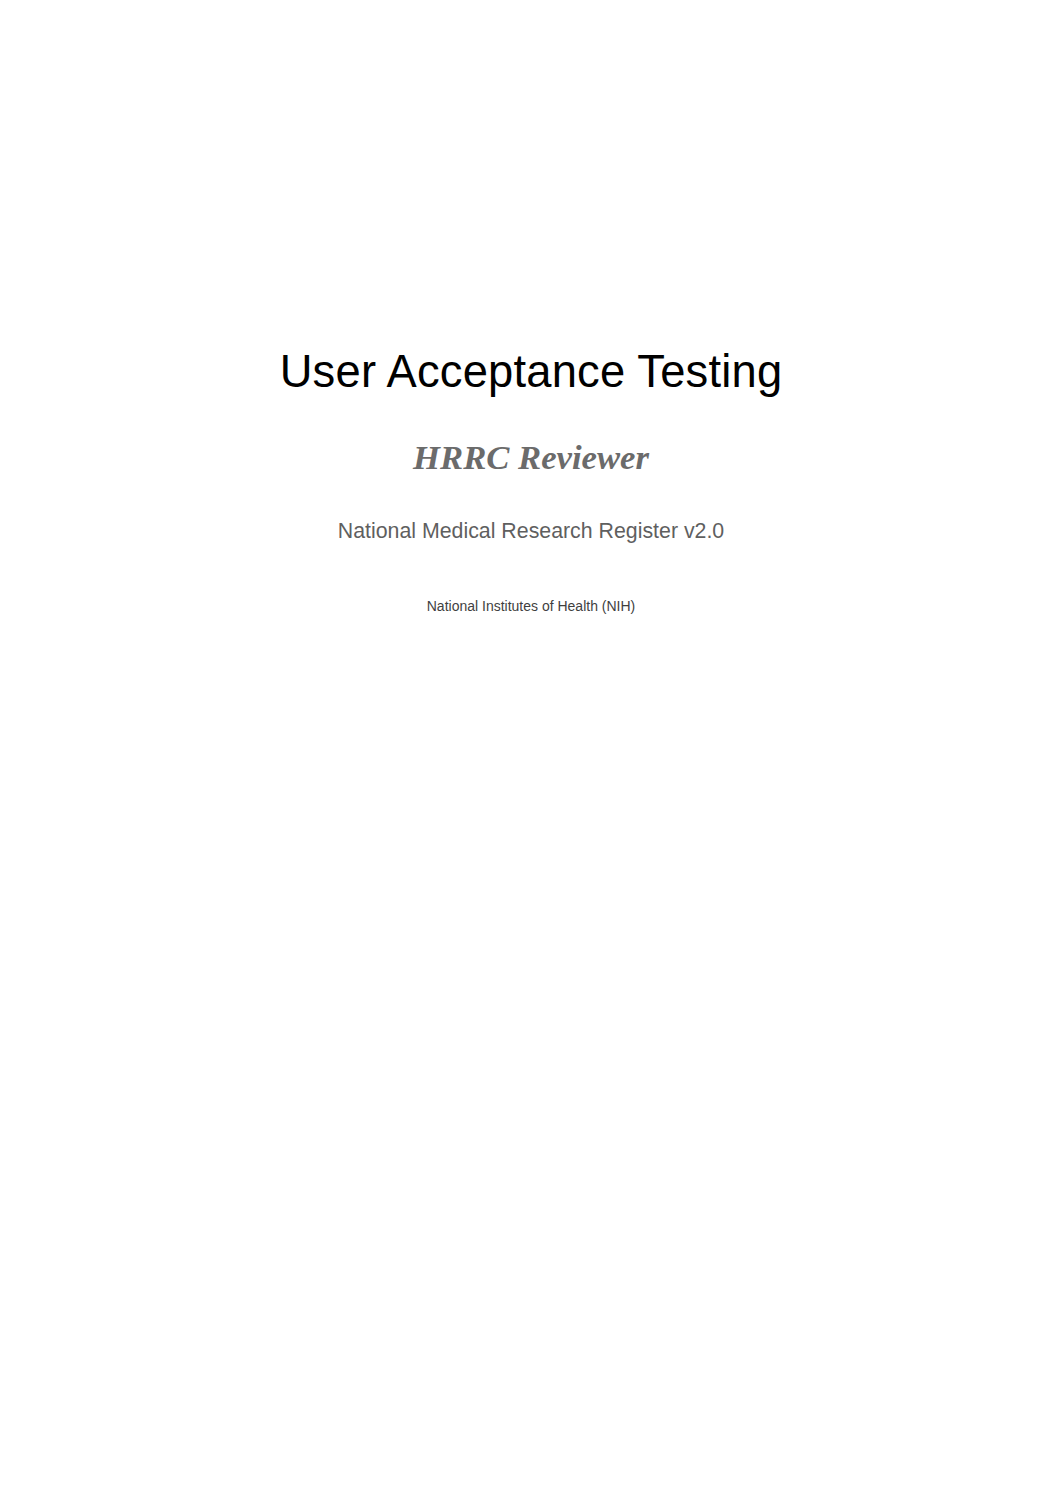User Acceptance Testing
HRRC Reviewer
National Medical Research Register v2.0
National Institutes of Health (NIH)